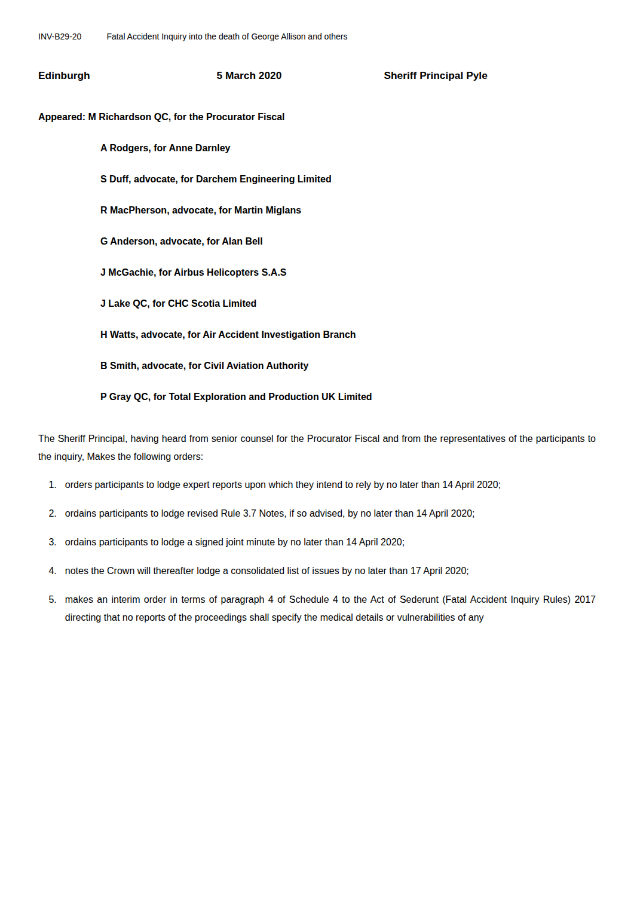INV-B29-20 Fatal Accident Inquiry into the death of George Allison and others
Edinburgh 5 March 2020 Sheriff Principal Pyle
Appeared: M Richardson QC, for the Procurator Fiscal
A Rodgers, for Anne Darnley
S Duff, advocate, for Darchem Engineering Limited
R MacPherson, advocate, for Martin Miglans
G Anderson, advocate, for Alan Bell
J McGachie, for Airbus Helicopters S.A.S
J Lake QC, for CHC Scotia Limited
H Watts, advocate, for Air Accident Investigation Branch
B Smith, advocate, for Civil Aviation Authority
P Gray QC, for Total Exploration and Production UK Limited
The Sheriff Principal, having heard from senior counsel for the Procurator Fiscal and from the representatives of the participants to the inquiry, Makes the following orders:
orders participants to lodge expert reports upon which they intend to rely by no later than 14 April 2020;
ordains participants to lodge revised Rule 3.7 Notes, if so advised, by no later than 14 April 2020;
ordains participants to lodge a signed joint minute by no later than 14 April 2020;
notes the Crown will thereafter lodge a consolidated list of issues by no later than 17 April 2020;
makes an interim order in terms of paragraph 4 of Schedule 4 to the Act of Sederunt (Fatal Accident Inquiry Rules) 2017 directing that no reports of the proceedings shall specify the medical details or vulnerabilities of any